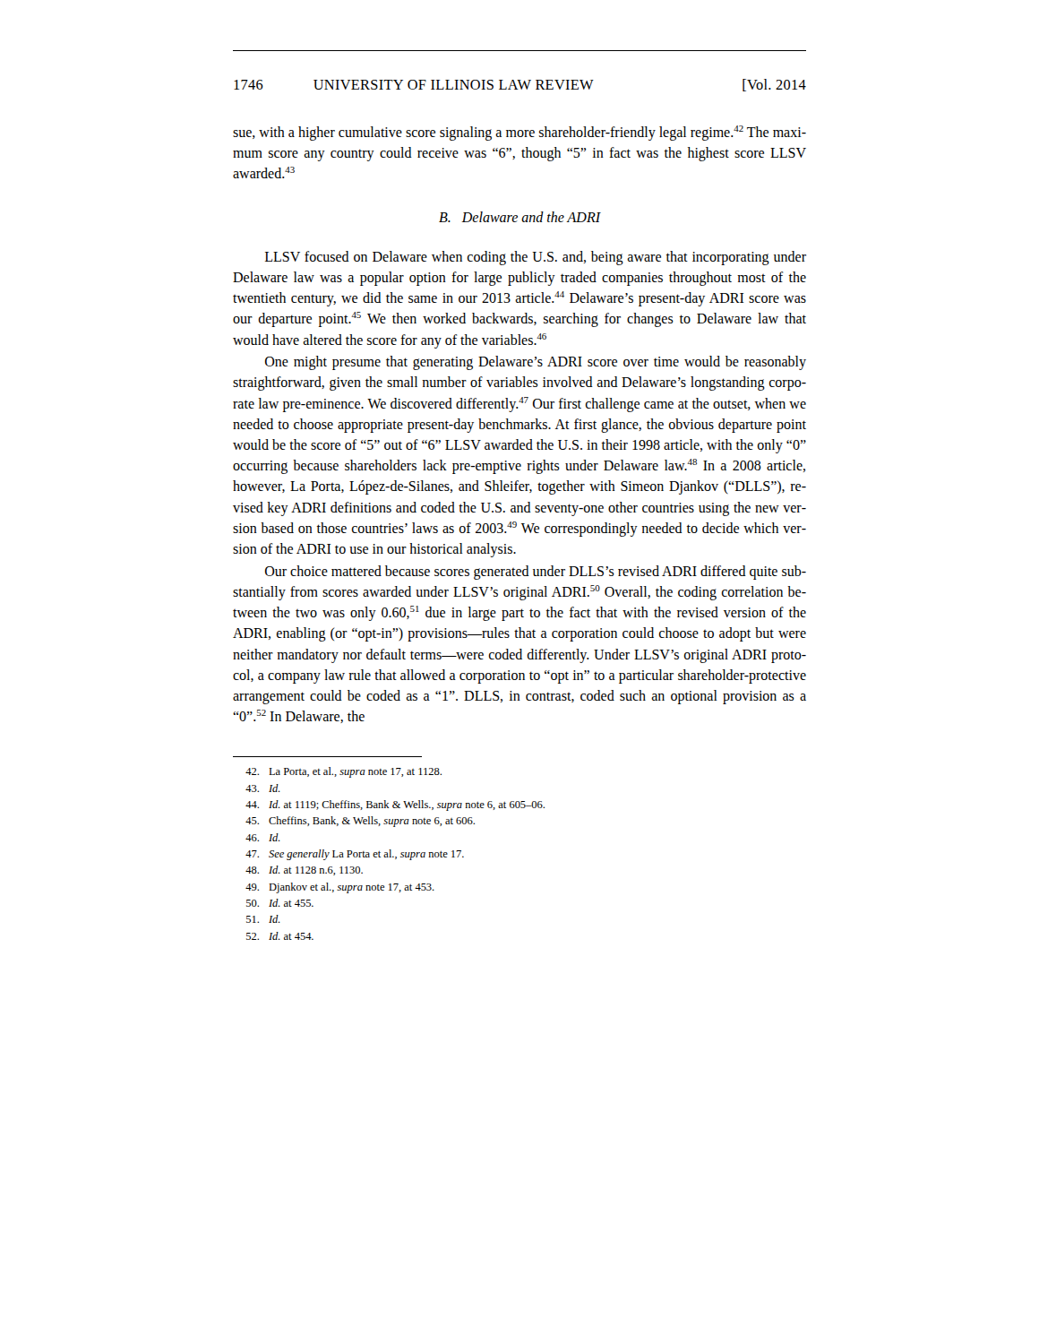1746 UNIVERSITY OF ILLINOIS LAW REVIEW [Vol. 2014
sue, with a higher cumulative score signaling a more shareholder-friendly legal regime.42 The maximum score any country could receive was “6”, though “5” in fact was the highest score LLSV awarded.43
B. Delaware and the ADRI
LLSV focused on Delaware when coding the U.S. and, being aware that incorporating under Delaware law was a popular option for large publicly traded companies throughout most of the twentieth century, we did the same in our 2013 article.44 Delaware’s present-day ADRI score was our departure point.45 We then worked backwards, searching for changes to Delaware law that would have altered the score for any of the variables.46
One might presume that generating Delaware’s ADRI score over time would be reasonably straightforward, given the small number of variables involved and Delaware’s longstanding corporate law pre-eminence. We discovered differently.47 Our first challenge came at the outset, when we needed to choose appropriate present-day benchmarks. At first glance, the obvious departure point would be the score of “5” out of “6” LLSV awarded the U.S. in their 1998 article, with the only “0” occurring because shareholders lack pre-emptive rights under Delaware law.48 In a 2008 article, however, La Porta, López-de-Silanes, and Shleifer, together with Simeon Djankov (“DLLS”), revised key ADRI definitions and coded the U.S. and seventy-one other countries using the new version based on those countries’ laws as of 2003.49 We correspondingly needed to decide which version of the ADRI to use in our historical analysis.
Our choice mattered because scores generated under DLLS’s revised ADRI differed quite substantially from scores awarded under LLSV’s original ADRI.50 Overall, the coding correlation between the two was only 0.60,51 due in large part to the fact that with the revised version of the ADRI, enabling (or “opt-in”) provisions—rules that a corporation could choose to adopt but were neither mandatory nor default terms—were coded differently. Under LLSV’s original ADRI protocol, a company law rule that allowed a corporation to “opt in” to a particular shareholder-protective arrangement could be coded as a “1”. DLLS, in contrast, coded such an optional provision as a “0”.52 In Delaware, the
42. La Porta, et al., supra note 17, at 1128.
43. Id.
44. Id. at 1119; Cheffins, Bank & Wells., supra note 6, at 605–06.
45. Cheffins, Bank, & Wells, supra note 6, at 606.
46. Id.
47. See generally La Porta et al., supra note 17.
48. Id. at 1128 n.6, 1130.
49. Djankov et al., supra note 17, at 453.
50. Id. at 455.
51. Id.
52. Id. at 454.